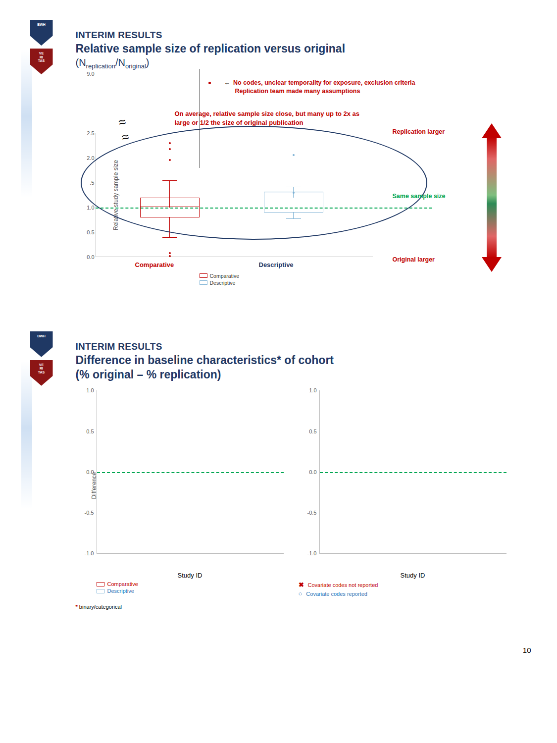BWH
VE RI TAS
INTERIM RESULTS
Relative sample size of replication versus original
(Nreplication/Noriginal)
←No codes, unclear temporality for exposure, exclusion criteria
Replication team made many assumptions
≈
≈
On average, relative sample size close, but many up to 2x as
large or 1/2 the size of original publication
Relative study sample size
0.0
0.5
1.0
.5
2.0
2.5
9.0
Comparative Descriptive
Comparative
Descriptive
Replication larger
Same sample size
Original larger
BWH
VE RI TAS
INTERIM RESULTS
Difference in baseline characteristics* of cohort
(% original – % replication)
Difference
1.0
0.5
0.0
-0.5
-1.0
Study ID
Comparative
Descriptive
1.0
0.5
0.0
-0.5
-1.0
Study ID
✖Covariate codes not reported
○Covariate codes reported
* binary/categorical
10